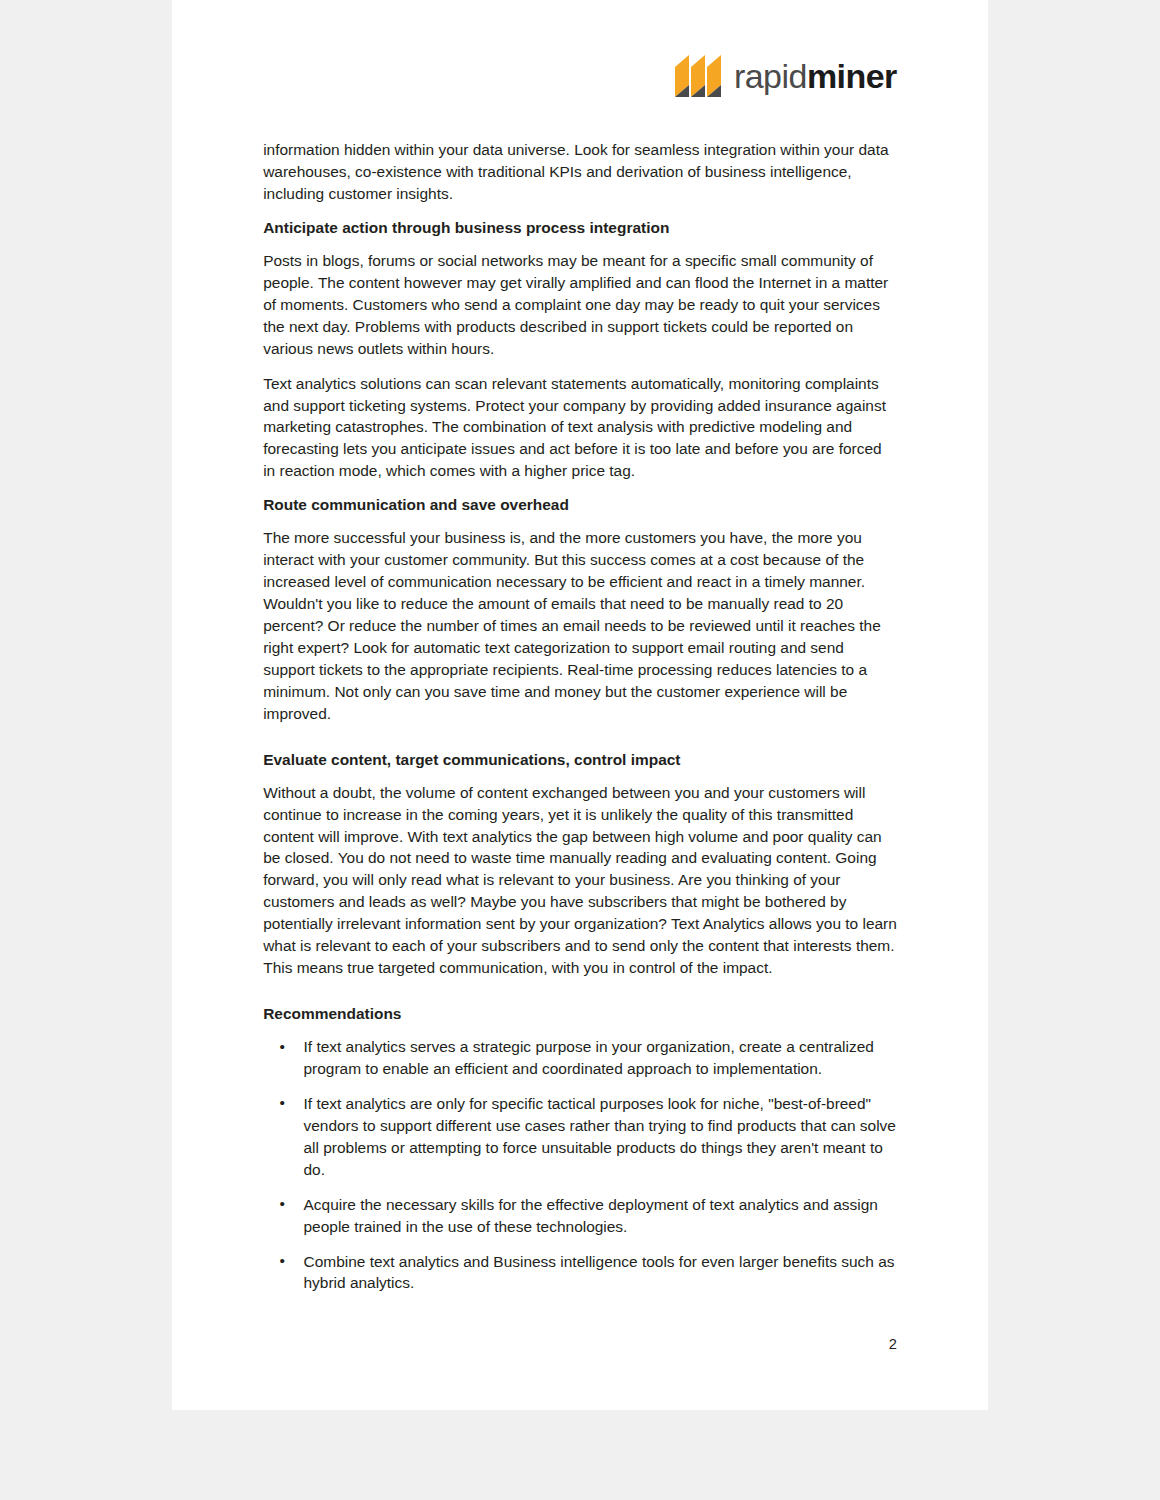rapid miner
information hidden within your data universe. Look for seamless integration within your data warehouses, co-existence with traditional KPIs and derivation of business intelligence, including customer insights.
Anticipate action through business process integration
Posts in blogs, forums or social networks may be meant for a specific small community of people. The content however may get virally amplified and can flood the Internet in a matter of moments. Customers who send a complaint one day may be ready to quit your services the next day. Problems with products described in support tickets could be reported on various news outlets within hours.
Text analytics solutions can scan relevant statements automatically, monitoring complaints and support ticketing systems. Protect your company by providing added insurance against marketing catastrophes. The combination of text analysis with predictive modeling and forecasting lets you anticipate issues and act before it is too late and before you are forced in reaction mode, which comes with a higher price tag.
Route communication and save overhead
The more successful your business is, and the more customers you have, the more you interact with your customer community. But this success comes at a cost because of the increased level of communication necessary to be efficient and react in a timely manner. Wouldn't you like to reduce the amount of emails that need to be manually read to 20 percent? Or reduce the number of times an email needs to be reviewed until it reaches the right expert? Look for automatic text categorization to support email routing and send support tickets to the appropriate recipients. Real-time processing reduces latencies to a minimum. Not only can you save time and money but the customer experience will be improved.
Evaluate content, target communications, control impact
Without a doubt, the volume of content exchanged between you and your customers will continue to increase in the coming years, yet it is unlikely the quality of this transmitted content will improve. With text analytics the gap between high volume and poor quality can be closed. You do not need to waste time manually reading and evaluating content. Going forward, you will only read what is relevant to your business. Are you thinking of your customers and leads as well? Maybe you have subscribers that might be bothered by potentially irrelevant information sent by your organization? Text Analytics allows you to learn what is relevant to each of your subscribers and to send only the content that interests them. This means true targeted communication, with you in control of the impact.
Recommendations
If text analytics serves a strategic purpose in your organization, create a centralized program to enable an efficient and coordinated approach to implementation.
If text analytics are only for specific tactical purposes look for niche, "best-of-breed" vendors to support different use cases rather than trying to find products that can solve all problems or attempting to force unsuitable products do things they aren't meant to do.
Acquire the necessary skills for the effective deployment of text analytics and assign people trained in the use of these technologies.
Combine text analytics and Business intelligence tools for even larger benefits such as hybrid analytics.
2